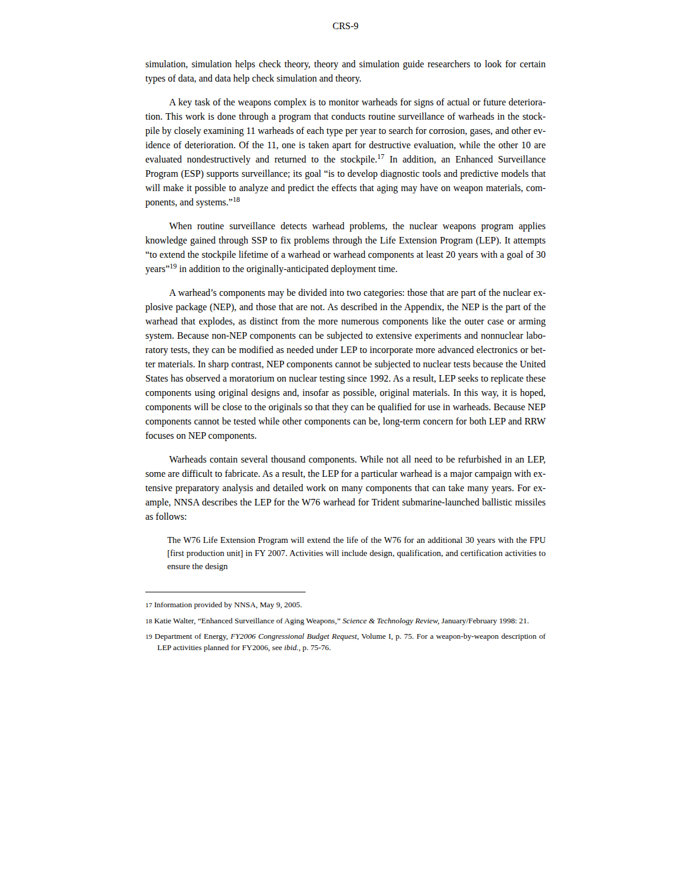CRS-9
simulation, simulation helps check theory, theory and simulation guide researchers to look for certain types of data, and data help check simulation and theory.
A key task of the weapons complex is to monitor warheads for signs of actual or future deterioration. This work is done through a program that conducts routine surveillance of warheads in the stockpile by closely examining 11 warheads of each type per year to search for corrosion, gases, and other evidence of deterioration. Of the 11, one is taken apart for destructive evaluation, while the other 10 are evaluated nondestructively and returned to the stockpile.17 In addition, an Enhanced Surveillance Program (ESP) supports surveillance; its goal “is to develop diagnostic tools and predictive models that will make it possible to analyze and predict the effects that aging may have on weapon materials, components, and systems.”18
When routine surveillance detects warhead problems, the nuclear weapons program applies knowledge gained through SSP to fix problems through the Life Extension Program (LEP). It attempts “to extend the stockpile lifetime of a warhead or warhead components at least 20 years with a goal of 30 years”19 in addition to the originally-anticipated deployment time.
A warhead’s components may be divided into two categories: those that are part of the nuclear explosive package (NEP), and those that are not. As described in the Appendix, the NEP is the part of the warhead that explodes, as distinct from the more numerous components like the outer case or arming system. Because non-NEP components can be subjected to extensive experiments and nonnuclear laboratory tests, they can be modified as needed under LEP to incorporate more advanced electronics or better materials. In sharp contrast, NEP components cannot be subjected to nuclear tests because the United States has observed a moratorium on nuclear testing since 1992. As a result, LEP seeks to replicate these components using original designs and, insofar as possible, original materials. In this way, it is hoped, components will be close to the originals so that they can be qualified for use in warheads. Because NEP components cannot be tested while other components can be, long-term concern for both LEP and RRW focuses on NEP components.
Warheads contain several thousand components. While not all need to be refurbished in an LEP, some are difficult to fabricate. As a result, the LEP for a particular warhead is a major campaign with extensive preparatory analysis and detailed work on many components that can take many years. For example, NNSA describes the LEP for the W76 warhead for Trident submarine-launched ballistic missiles as follows:
The W76 Life Extension Program will extend the life of the W76 for an additional 30 years with the FPU [first production unit] in FY 2007. Activities will include design, qualification, and certification activities to ensure the design
17 Information provided by NNSA, May 9, 2005.
18 Katie Walter, “Enhanced Surveillance of Aging Weapons,” Science & Technology Review, January/February 1998: 21.
19 Department of Energy, FY2006 Congressional Budget Request, Volume I, p. 75. For a weapon-by-weapon description of LEP activities planned for FY2006, see ibid., p. 75-76.